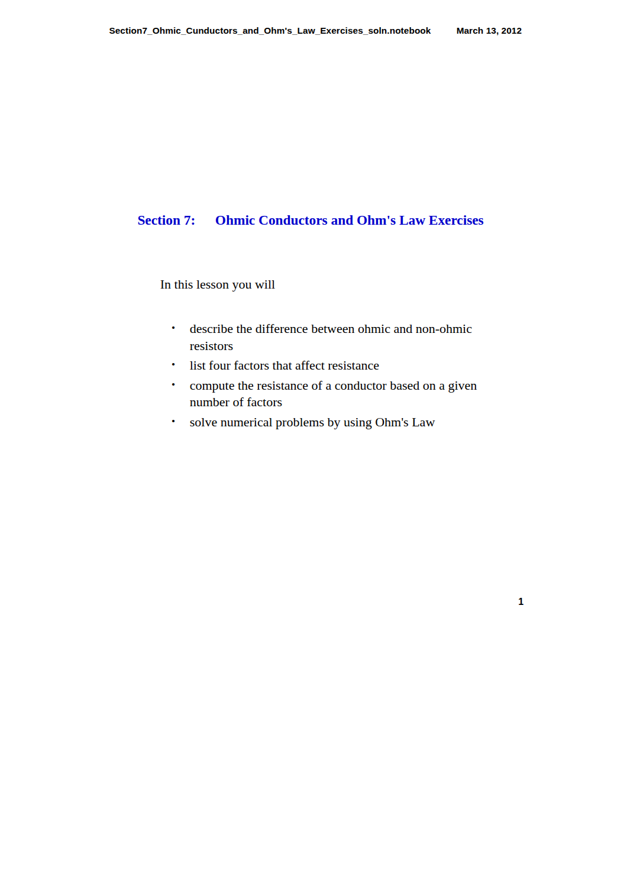Section7_Ohmic_Cunductors_and_Ohm's_Law_Exercises_soln.notebookMarch 13, 2012
Section 7: Ohmic Conductors and Ohm's Law Exercises
In this lesson you will
describe the difference between ohmic and non-ohmic resistors
list four factors that affect resistance
compute the resistance of a conductor based on a given number of factors
solve numerical problems by using Ohm's Law
1